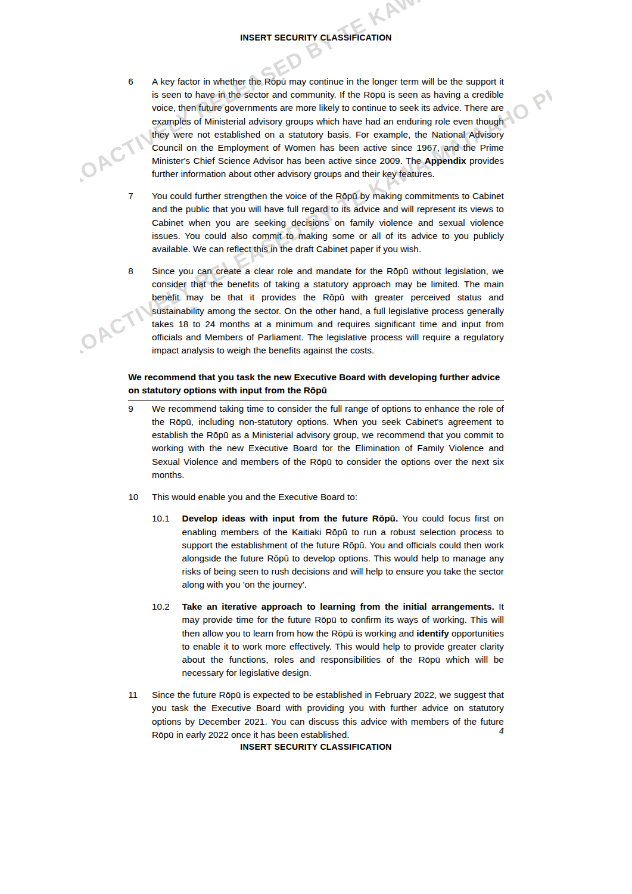PROACTIVELY RELEASED BY TE KAWA MATAAHO PUBLIC SERVICE COMMISSION PROACTIVELY RELEASED BY TE KAWA MATAAHO PUBLIC SERVICE COMMISSION
INSERT SECURITY CLASSIFICATION
6
A key factor in whether the Rōpū may continue in the longer term will be the support it is seen to have in the sector and community. If the Rōpū is seen as having a credible voice, then future governments are more likely to continue to seek its advice. There are examples of Ministerial advisory groups which have had an enduring role even though they were not established on a statutory basis. For example, the National Advisory Council on the Employment of Women has been active since 1967, and the Prime Minister's Chief Science Advisor has been active since 2009. The Appendix provides further information about other advisory groups and their key features.
7
You could further strengthen the voice of the Rōpū by making commitments to Cabinet and the public that you will have full regard to its advice and will represent its views to Cabinet when you are seeking decisions on family violence and sexual violence issues. You could also commit to making some or all of its advice to you publicly available. We can reflect this in the draft Cabinet paper if you wish.
8
Since you can create a clear role and mandate for the Rōpū without legislation, we consider that the benefits of taking a statutory approach may be limited. The main benefit may be that it provides the Rōpū with greater perceived status and sustainability among the sector. On the other hand, a full legislative process generally takes 18 to 24 months at a minimum and requires significant time and input from officials and Members of Parliament. The legislative process will require a regulatory impact analysis to weigh the benefits against the costs.
We recommend that you task the new Executive Board with developing further advice on statutory options with input from the Rōpū
9
We recommend taking time to consider the full range of options to enhance the role of the Rōpū, including non-statutory options. When you seek Cabinet's agreement to establish the Rōpū as a Ministerial advisory group, we recommend that you commit to working with the new Executive Board for the Elimination of Family Violence and Sexual Violence and members of the Rōpū to consider the options over the next six months.
10
This would enable you and the Executive Board to:
10.1
Develop ideas with input from the future Rōpū. You could focus first on enabling members of the Kaitiaki Rōpū to run a robust selection process to support the establishment of the future Rōpū. You and officials could then work alongside the future Rōpū to develop options. This would help to manage any risks of being seen to rush decisions and will help to ensure you take the sector along with you 'on the journey'.
10.2
Take an iterative approach to learning from the initial arrangements. It may provide time for the future Rōpū to confirm its ways of working. This will then allow you to learn from how the Rōpū is working and identify opportunities to enable it to work more effectively. This would help to provide greater clarity about the functions, roles and responsibilities of the Rōpū which will be necessary for legislative design.
11
Since the future Rōpū is expected to be established in February 2022, we suggest that you task the Executive Board with providing you with further advice on statutory options by December 2021. You can discuss this advice with members of the future Rōpū in early 2022 once it has been established.
4
INSERT SECURITY CLASSIFICATION